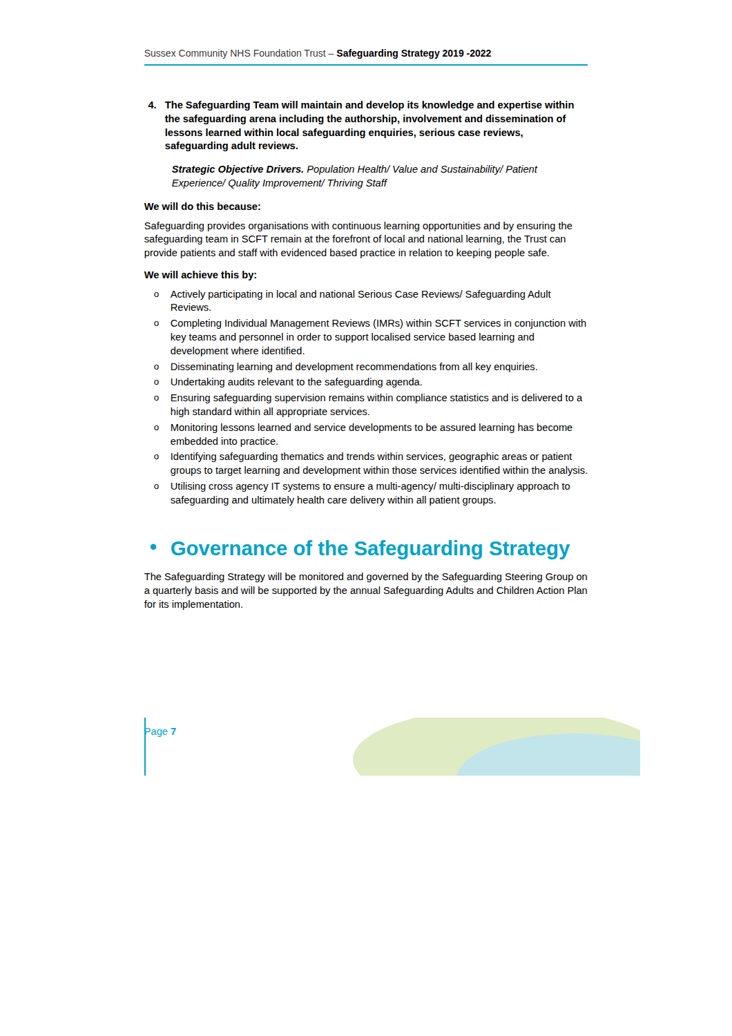Sussex Community NHS Foundation Trust – Safeguarding Strategy 2019 -2022
The Safeguarding Team will maintain and develop its knowledge and expertise within the safeguarding arena including the authorship, involvement and dissemination of lessons learned within local safeguarding enquiries, serious case reviews, safeguarding adult reviews.
Strategic Objective Drivers. Population Health/ Value and Sustainability/ Patient Experience/ Quality Improvement/ Thriving Staff
We will do this because:
Safeguarding provides organisations with continuous learning opportunities and by ensuring the safeguarding team in SCFT remain at the forefront of local and national learning, the Trust can provide patients and staff with evidenced based practice in relation to keeping people safe.
We will achieve this by:
Actively participating in local and national Serious Case Reviews/ Safeguarding Adult Reviews.
Completing Individual Management Reviews (IMRs) within SCFT services in conjunction with key teams and personnel in order to support localised service based learning and development where identified.
Disseminating learning and development recommendations from all key enquiries.
Undertaking audits relevant to the safeguarding agenda.
Ensuring safeguarding supervision remains within compliance statistics and is delivered to a high standard within all appropriate services.
Monitoring lessons learned and service developments to be assured learning has become embedded into practice.
Identifying safeguarding thematics and trends within services, geographic areas or patient groups to target learning and development within those services identified within the analysis.
Utilising cross agency IT systems to ensure a multi-agency/ multi-disciplinary approach to safeguarding and ultimately health care delivery within all patient groups.
Governance of the Safeguarding Strategy
The Safeguarding Strategy will be monitored and governed by the Safeguarding Steering Group on a quarterly basis and will be supported by the annual Safeguarding Adults and Children Action Plan for its implementation.
Page 7